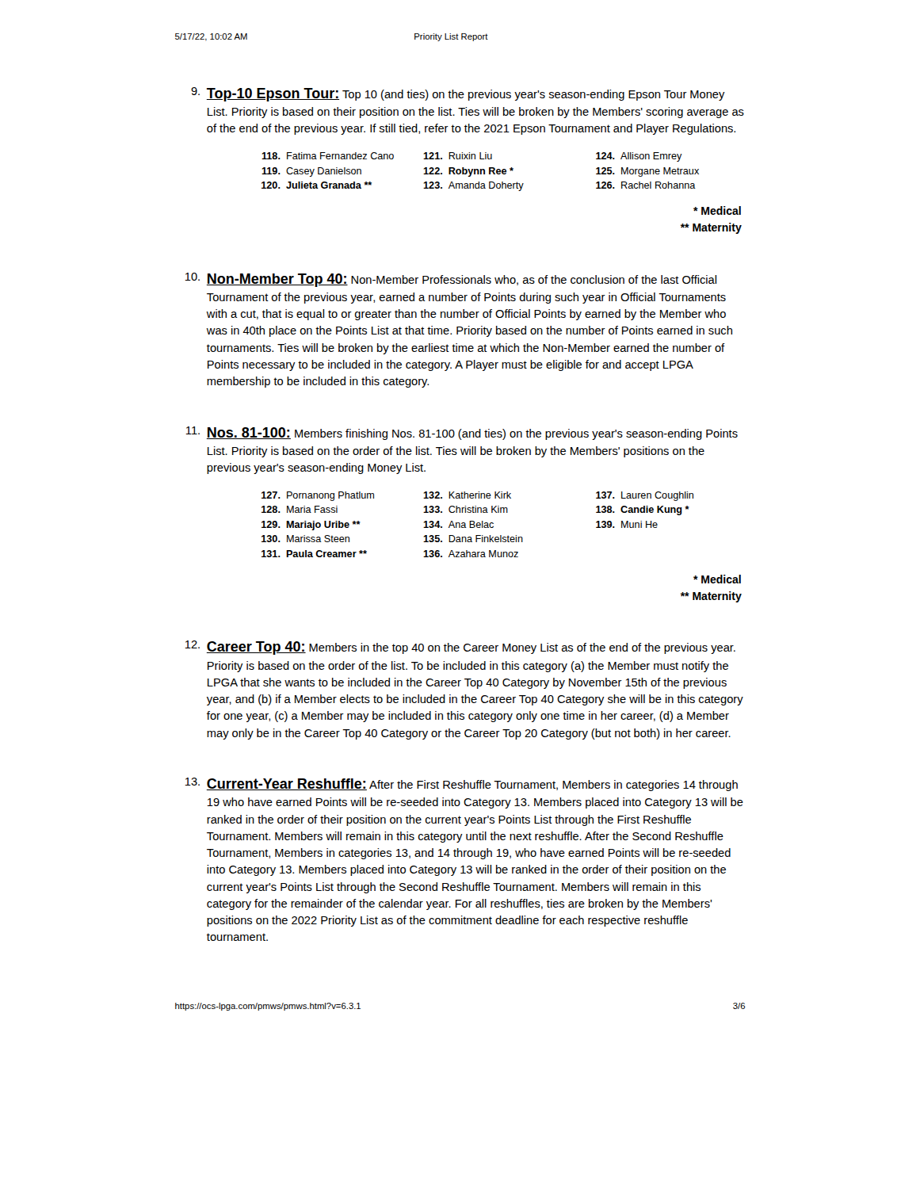5/17/22, 10:02 AM
Priority List Report
9.
Top-10 Epson Tour: Top 10 (and ties) on the previous year's season-ending Epson Tour Money List. Priority is based on their position on the list. Ties will be broken by the Members' scoring average as of the end of the previous year. If still tied, refer to the 2021 Epson Tournament and Player Regulations.
| 118. | Fatima Fernandez Cano |
| 119. | Casey Danielson |
| 120. | Julieta Granada ** |
| 121. | Ruixin Liu |
| 122. | Robynn Ree * |
| 123. | Amanda Doherty |
| 124. | Allison Emrey |
| 125. | Morgane Metraux |
| 126. | Rachel Rohanna |
* Medical
** Maternity
10.
Non-Member Top 40: Non-Member Professionals who, as of the conclusion of the last Official Tournament of the previous year, earned a number of Points during such year in Official Tournaments with a cut, that is equal to or greater than the number of Official Points by earned by the Member who was in 40th place on the Points List at that time. Priority based on the number of Points earned in such tournaments. Ties will be broken by the earliest time at which the Non-Member earned the number of Points necessary to be included in the category. A Player must be eligible for and accept LPGA membership to be included in this category.
11.
Nos. 81-100: Members finishing Nos. 81-100 (and ties) on the previous year's season-ending Points List. Priority is based on the order of the list. Ties will be broken by the Members' positions on the previous year's season-ending Money List.
| 127. | Pornanong Phatlum |
| 128. | Maria Fassi |
| 129. | Mariajo Uribe ** |
| 130. | Marissa Steen |
| 131. | Paula Creamer ** |
| 132. | Katherine Kirk |
| 133. | Christina Kim |
| 134. | Ana Belac |
| 135. | Dana Finkelstein |
| 136. | Azahara Munoz |
| 137. | Lauren Coughlin |
| 138. | Candie Kung * |
| 139. | Muni He |
* Medical
** Maternity
12.
Career Top 40: Members in the top 40 on the Career Money List as of the end of the previous year. Priority is based on the order of the list. To be included in this category (a) the Member must notify the LPGA that she wants to be included in the Career Top 40 Category by November 15th of the previous year, and (b) if a Member elects to be included in the Career Top 40 Category she will be in this category for one year, (c) a Member may be included in this category only one time in her career, (d) a Member may only be in the Career Top 40 Category or the Career Top 20 Category (but not both) in her career.
13.
Current-Year Reshuffle: After the First Reshuffle Tournament, Members in categories 14 through 19 who have earned Points will be re-seeded into Category 13. Members placed into Category 13 will be ranked in the order of their position on the current year's Points List through the First Reshuffle Tournament. Members will remain in this category until the next reshuffle. After the Second Reshuffle Tournament, Members in categories 13, and 14 through 19, who have earned Points will be re-seeded into Category 13. Members placed into Category 13 will be ranked in the order of their position on the current year's Points List through the Second Reshuffle Tournament. Members will remain in this category for the remainder of the calendar year. For all reshuffles, ties are broken by the Members' positions on the 2022 Priority List as of the commitment deadline for each respective reshuffle tournament.
https://ocs-lpga.com/pmws/pmws.html?v=6.3.1
3/6